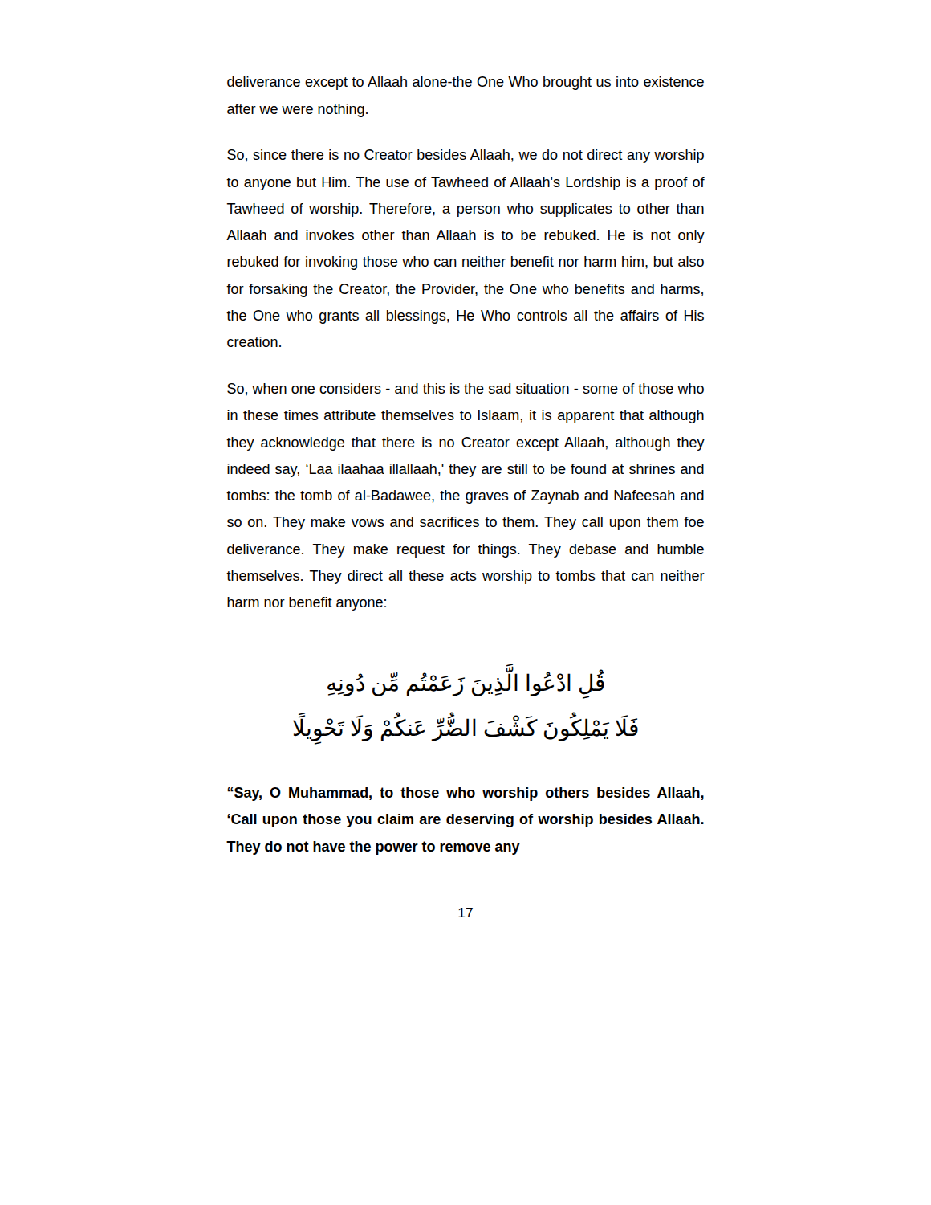deliverance except to Allaah alone-the One Who brought us into existence after we were nothing.
So, since there is no Creator besides Allaah, we do not direct any worship to anyone but Him. The use of Tawheed of Allaah's Lordship is a proof of Tawheed of worship. Therefore, a person who supplicates to other than Allaah and invokes other than Allaah is to be rebuked. He is not only rebuked for invoking those who can neither benefit nor harm him, but also for forsaking the Creator, the Provider, the One who benefits and harms, the One who grants all blessings, He Who controls all the affairs of His creation.
So, when one considers - and this is the sad situation - some of those who in these times attribute themselves to Islaam, it is apparent that although they acknowledge that there is no Creator except Allaah, although they indeed say, ‘Laa ilaahaa illallaah,' they are still to be found at shrines and tombs: the tomb of al-Badawee, the graves of Zaynab and Nafeesah and so on. They make vows and sacrifices to them. They call upon them foe deliverance. They make request for things. They debase and humble themselves. They direct all these acts worship to tombs that can neither harm nor benefit anyone:
قُلِ ادْعُوا الَّذِينَ زَعَمْتُم مِّن دُونِهِ
فَلَا يَمْلِكُونَ كَشْفَ الضُّرِّ عَنكُمْ وَلَا تَحْوِيلًا
“Say, O Muhammad, to those who worship others besides Allaah, ‘Call upon those you claim are deserving of worship besides Allaah. They do not have the power to remove any
17